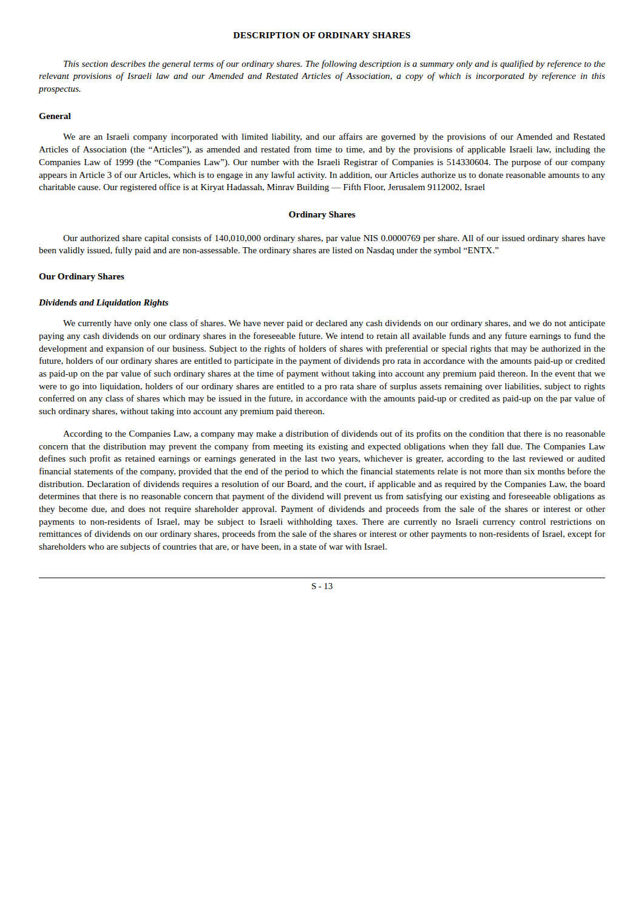Description of Ordinary Shares
This section describes the general terms of our ordinary shares. The following description is a summary only and is qualified by reference to the relevant provisions of Israeli law and our Amended and Restated Articles of Association, a copy of which is incorporated by reference in this prospectus.
General
We are an Israeli company incorporated with limited liability, and our affairs are governed by the provisions of our Amended and Restated Articles of Association (the “Articles”), as amended and restated from time to time, and by the provisions of applicable Israeli law, including the Companies Law of 1999 (the “Companies Law”). Our number with the Israeli Registrar of Companies is 514330604. The purpose of our company appears in Article 3 of our Articles, which is to engage in any lawful activity. In addition, our Articles authorize us to donate reasonable amounts to any charitable cause. Our registered office is at Kiryat Hadassah, Minrav Building — Fifth Floor, Jerusalem 9112002, Israel
Ordinary Shares
Our authorized share capital consists of 140,010,000 ordinary shares, par value NIS 0.0000769 per share. All of our issued ordinary shares have been validly issued, fully paid and are non-assessable. The ordinary shares are listed on Nasdaq under the symbol “ENTX.”
Our Ordinary Shares
Dividends and Liquidation Rights
We currently have only one class of shares. We have never paid or declared any cash dividends on our ordinary shares, and we do not anticipate paying any cash dividends on our ordinary shares in the foreseeable future. We intend to retain all available funds and any future earnings to fund the development and expansion of our business. Subject to the rights of holders of shares with preferential or special rights that may be authorized in the future, holders of our ordinary shares are entitled to participate in the payment of dividends pro rata in accordance with the amounts paid-up or credited as paid-up on the par value of such ordinary shares at the time of payment without taking into account any premium paid thereon. In the event that we were to go into liquidation, holders of our ordinary shares are entitled to a pro rata share of surplus assets remaining over liabilities, subject to rights conferred on any class of shares which may be issued in the future, in accordance with the amounts paid-up or credited as paid-up on the par value of such ordinary shares, without taking into account any premium paid thereon.
According to the Companies Law, a company may make a distribution of dividends out of its profits on the condition that there is no reasonable concern that the distribution may prevent the company from meeting its existing and expected obligations when they fall due. The Companies Law defines such profit as retained earnings or earnings generated in the last two years, whichever is greater, according to the last reviewed or audited financial statements of the company, provided that the end of the period to which the financial statements relate is not more than six months before the distribution. Declaration of dividends requires a resolution of our Board, and the court, if applicable and as required by the Companies Law, the board determines that there is no reasonable concern that payment of the dividend will prevent us from satisfying our existing and foreseeable obligations as they become due, and does not require shareholder approval. Payment of dividends and proceeds from the sale of the shares or interest or other payments to non-residents of Israel, may be subject to Israeli withholding taxes. There are currently no Israeli currency control restrictions on remittances of dividends on our ordinary shares, proceeds from the sale of the shares or interest or other payments to non-residents of Israel, except for shareholders who are subjects of countries that are, or have been, in a state of war with Israel.
S - 13